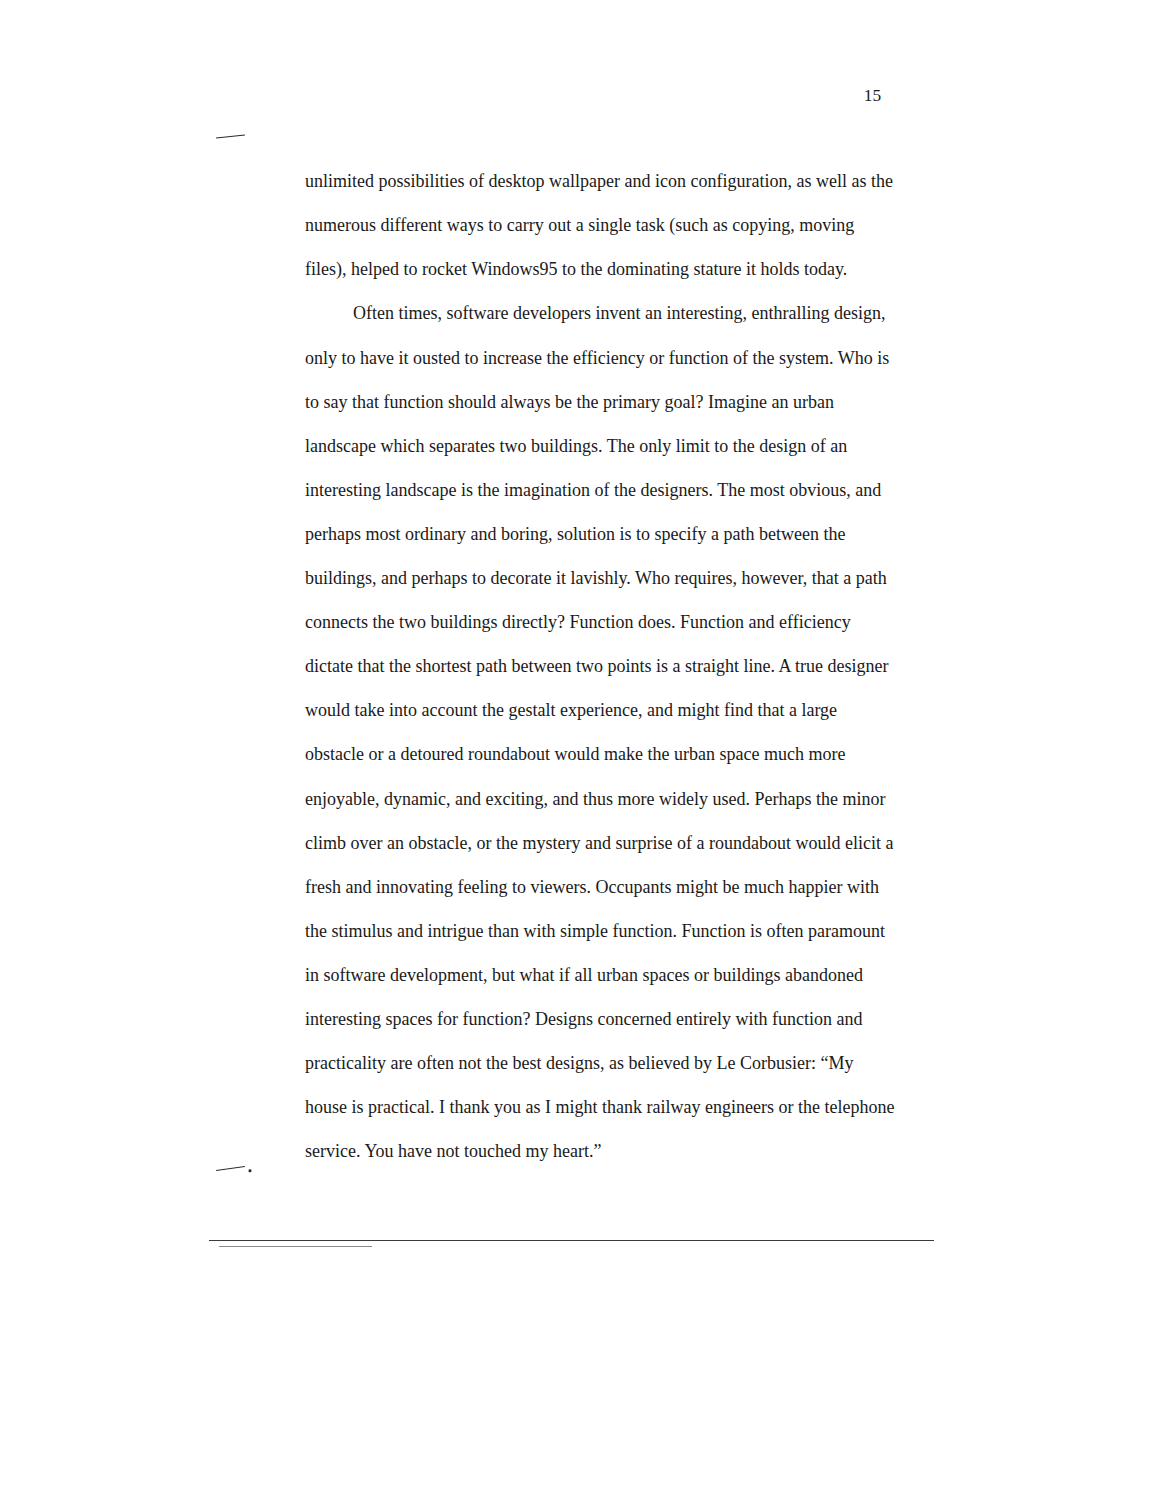15
unlimited possibilities of desktop wallpaper and icon configuration, as well as the numerous different ways to carry out a single task (such as copying, moving files), helped to rocket Windows95 to the dominating stature it holds today.
Often times, software developers invent an interesting, enthralling design, only to have it ousted to increase the efficiency or function of the system. Who is to say that function should always be the primary goal? Imagine an urban landscape which separates two buildings. The only limit to the design of an interesting landscape is the imagination of the designers. The most obvious, and perhaps most ordinary and boring, solution is to specify a path between the buildings, and perhaps to decorate it lavishly. Who requires, however, that a path connects the two buildings directly? Function does. Function and efficiency dictate that the shortest path between two points is a straight line. A true designer would take into account the gestalt experience, and might find that a large obstacle or a detoured roundabout would make the urban space much more enjoyable, dynamic, and exciting, and thus more widely used. Perhaps the minor climb over an obstacle, or the mystery and surprise of a roundabout would elicit a fresh and innovating feeling to viewers. Occupants might be much happier with the stimulus and intrigue than with simple function. Function is often paramount in software development, but what if all urban spaces or buildings abandoned interesting spaces for function? Designs concerned entirely with function and practicality are often not the best designs, as believed by Le Corbusier: “My house is practical. I thank you as I might thank railway engineers or the telephone service. You have not touched my heart.”